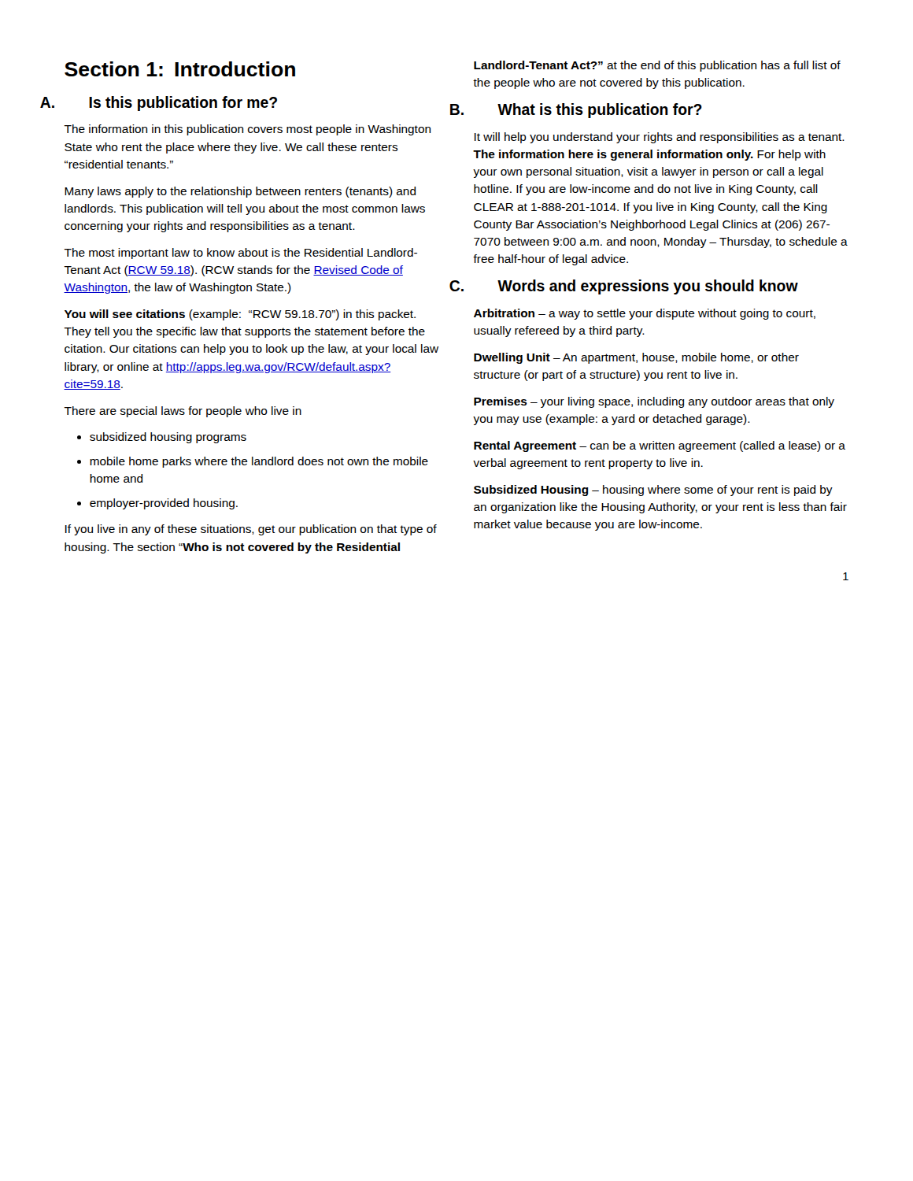Section 1: Introduction
A. Is this publication for me?
The information in this publication covers most people in Washington State who rent the place where they live. We call these renters “residential tenants.”
Many laws apply to the relationship between renters (tenants) and landlords. This publication will tell you about the most common laws concerning your rights and responsibilities as a tenant.
The most important law to know about is the Residential Landlord-Tenant Act (RCW 59.18). (RCW stands for the Revised Code of Washington, the law of Washington State.)
You will see citations (example: “RCW 59.18.70”) in this packet. They tell you the specific law that supports the statement before the citation. Our citations can help you to look up the law, at your local law library, or online at http://apps.leg.wa.gov/RCW/default.aspx?cite=59.18.
There are special laws for people who live in
subsidized housing programs
mobile home parks where the landlord does not own the mobile home and
employer-provided housing.
If you live in any of these situations, get our publication on that type of housing. The section “Who is not covered by the Residential Landlord-Tenant Act?” at the end of this publication has a full list of the people who are not covered by this publication.
B. What is this publication for?
It will help you understand your rights and responsibilities as a tenant. The information here is general information only. For help with your own personal situation, visit a lawyer in person or call a legal hotline. If you are low-income and do not live in King County, call CLEAR at 1-888-201-1014. If you live in King County, call the King County Bar Association’s Neighborhood Legal Clinics at (206) 267-7070 between 9:00 a.m. and noon, Monday – Thursday, to schedule a free half-hour of legal advice.
C. Words and expressions you should know
Arbitration – a way to settle your dispute without going to court, usually refereed by a third party.
Dwelling Unit – An apartment, house, mobile home, or other structure (or part of a structure) you rent to live in.
Premises – your living space, including any outdoor areas that only you may use (example: a yard or detached garage).
Rental Agreement – can be a written agreement (called a lease) or a verbal agreement to rent property to live in.
Subsidized Housing – housing where some of your rent is paid by an organization like the Housing Authority, or your rent is less than fair market value because you are low-income.
1